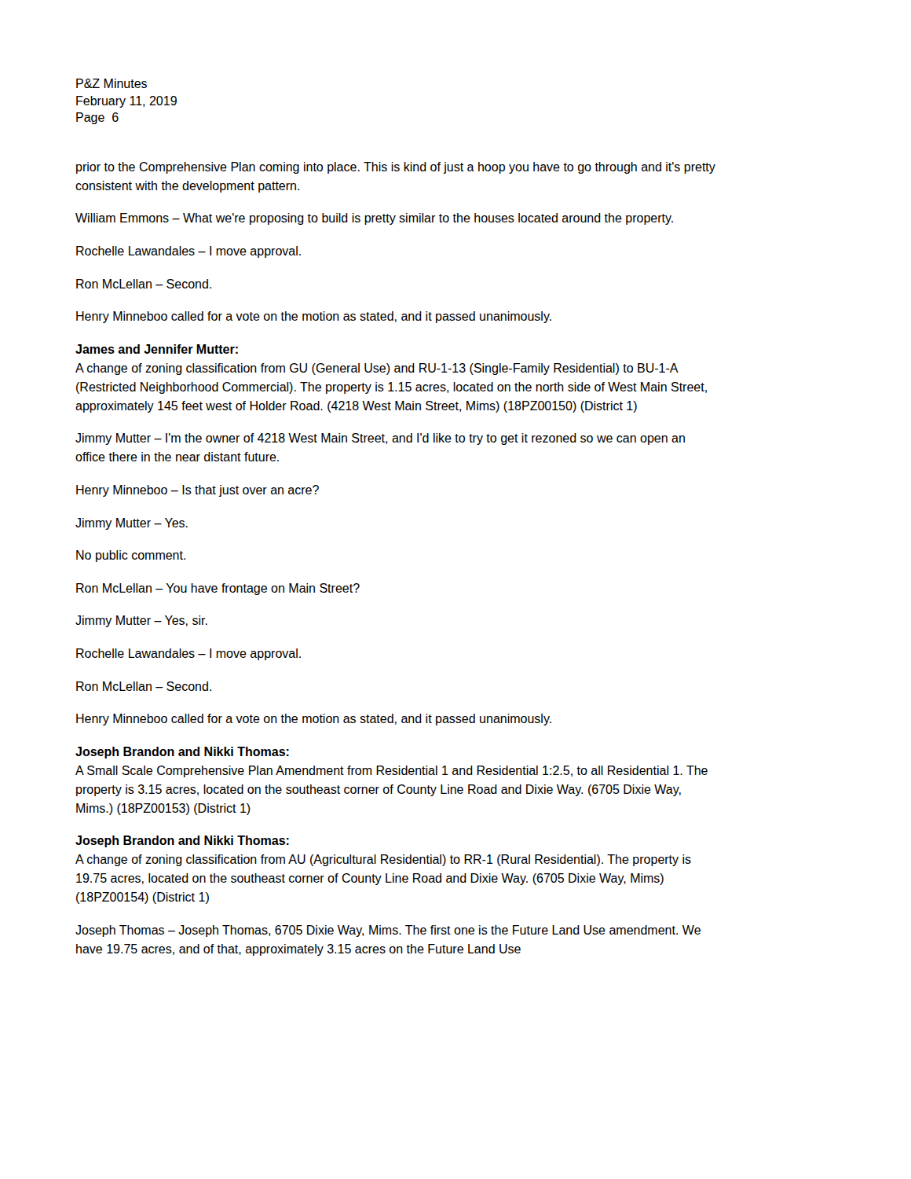P&Z Minutes
February 11, 2019
Page 6
prior to the Comprehensive Plan coming into place. This is kind of just a hoop you have to go through and it's pretty consistent with the development pattern.
William Emmons – What we're proposing to build is pretty similar to the houses located around the property.
Rochelle Lawandales – I move approval.
Ron McLellan – Second.
Henry Minneboo called for a vote on the motion as stated, and it passed unanimously.
James and Jennifer Mutter:
A change of zoning classification from GU (General Use) and RU-1-13 (Single-Family Residential) to BU-1-A (Restricted Neighborhood Commercial). The property is 1.15 acres, located on the north side of West Main Street, approximately 145 feet west of Holder Road. (4218 West Main Street, Mims) (18PZ00150) (District 1)
Jimmy Mutter – I'm the owner of 4218 West Main Street, and I'd like to try to get it rezoned so we can open an office there in the near distant future.
Henry Minneboo – Is that just over an acre?
Jimmy Mutter – Yes.
No public comment.
Ron McLellan – You have frontage on Main Street?
Jimmy Mutter – Yes, sir.
Rochelle Lawandales – I move approval.
Ron McLellan – Second.
Henry Minneboo called for a vote on the motion as stated, and it passed unanimously.
Joseph Brandon and Nikki Thomas:
A Small Scale Comprehensive Plan Amendment from Residential 1 and Residential 1:2.5, to all Residential 1. The property is 3.15 acres, located on the southeast corner of County Line Road and Dixie Way. (6705 Dixie Way, Mims.) (18PZ00153) (District 1)
Joseph Brandon and Nikki Thomas:
A change of zoning classification from AU (Agricultural Residential) to RR-1 (Rural Residential). The property is 19.75 acres, located on the southeast corner of County Line Road and Dixie Way. (6705 Dixie Way, Mims) (18PZ00154) (District 1)
Joseph Thomas – Joseph Thomas, 6705 Dixie Way, Mims. The first one is the Future Land Use amendment. We have 19.75 acres, and of that, approximately 3.15 acres on the Future Land Use